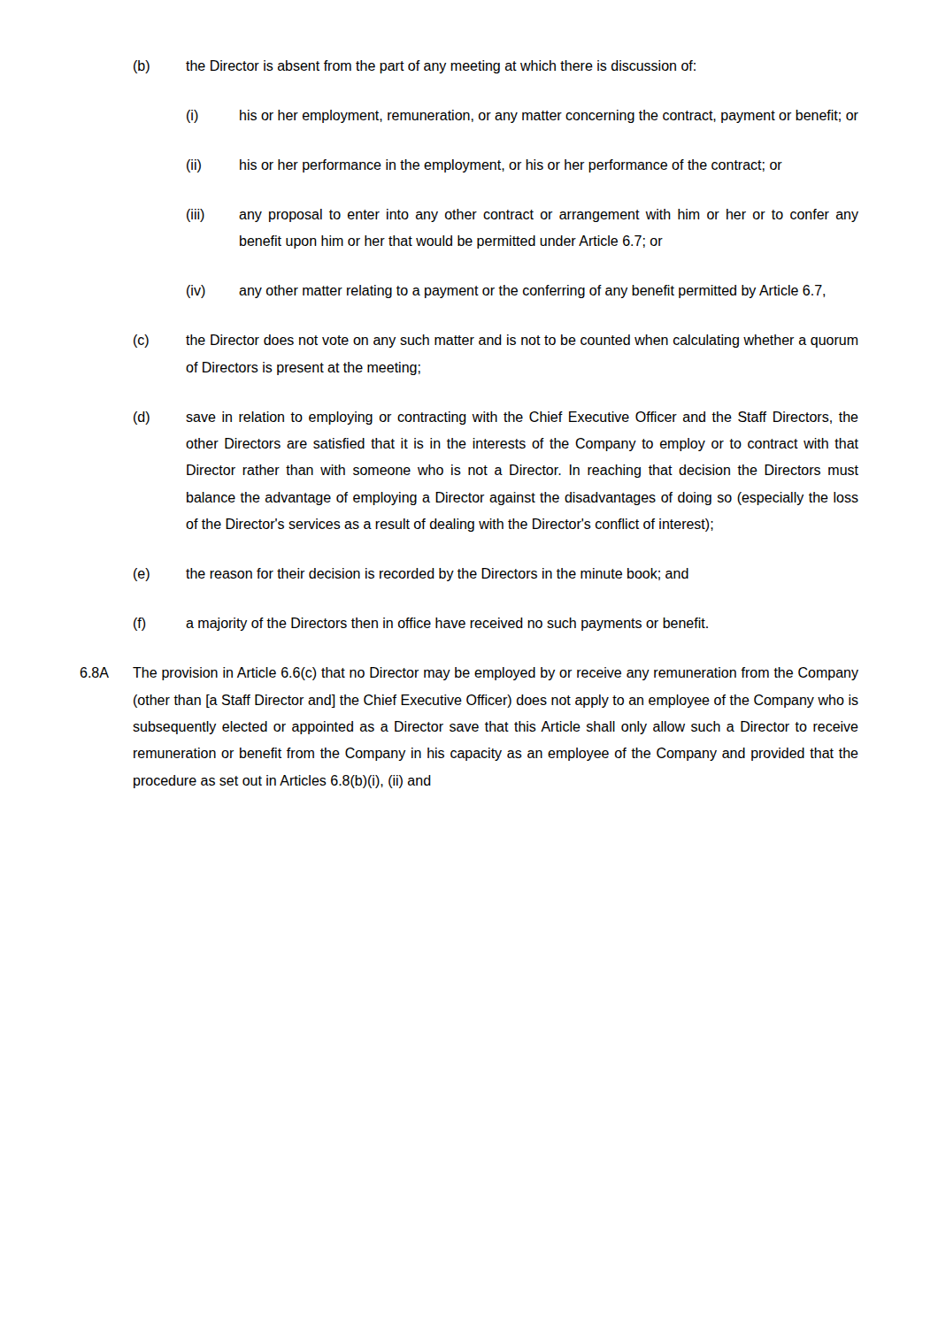(b)
the Director is absent from the part of any meeting at which there is discussion of:
(i)
his or her employment, remuneration, or any matter concerning the contract, payment or benefit; or
(ii)
his or her performance in the employment, or his or her performance of the contract; or
(iii)
any proposal to enter into any other contract or arrangement with him or her or to confer any benefit upon him or her that would be permitted under Article 6.7; or
(iv)
any other matter relating to a payment or the conferring of any benefit permitted by Article 6.7,
(c)
the Director does not vote on any such matter and is not to be counted when calculating whether a quorum of Directors is present at the meeting;
(d)
save in relation to employing or contracting with the Chief Executive Officer and the Staff Directors, the other Directors are satisfied that it is in the interests of the Company to employ or to contract with that Director rather than with someone who is not a Director. In reaching that decision the Directors must balance the advantage of employing a Director against the disadvantages of doing so (especially the loss of the Director's services as a result of dealing with the Director's conflict of interest);
(e)
the reason for their decision is recorded by the Directors in the minute book; and
(f)
a majority of the Directors then in office have received no such payments or benefit.
6.8A
The provision in Article 6.6(c) that no Director may be employed by or receive any remuneration from the Company (other than [a Staff Director and] the Chief Executive Officer) does not apply to an employee of the Company who is subsequently elected or appointed as a Director save that this Article shall only allow such a Director to receive remuneration or benefit from the Company in his capacity as an employee of the Company and provided that the procedure as set out in Articles 6.8(b)(i), (ii) and